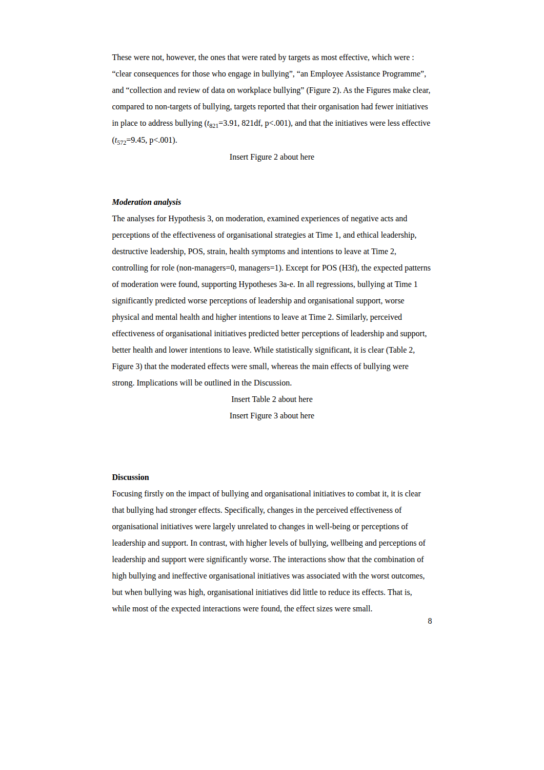These were not, however, the ones that were rated by targets as most effective, which were : “clear consequences for those who engage in bullying”, “an Employee Assistance Programme”, and “collection and review of data on workplace bullying” (Figure 2). As the Figures make clear, compared to non-targets of bullying, targets reported that their organisation had fewer initiatives in place to address bullying (t821=3.91, 821df, p<.001), and that the initiatives were less effective (t572=9.45, p<.001).
Insert Figure 2 about here
Moderation analysis
The analyses for Hypothesis 3, on moderation, examined experiences of negative acts and perceptions of the effectiveness of organisational strategies at Time 1, and ethical leadership, destructive leadership, POS, strain, health symptoms and intentions to leave at Time 2, controlling for role (non-managers=0, managers=1). Except for POS (H3f), the expected patterns of moderation were found, supporting Hypotheses 3a-e. In all regressions, bullying at Time 1 significantly predicted worse perceptions of leadership and organisational support, worse physical and mental health and higher intentions to leave at Time 2. Similarly, perceived effectiveness of organisational initiatives predicted better perceptions of leadership and support, better health and lower intentions to leave. While statistically significant, it is clear (Table 2, Figure 3) that the moderated effects were small, whereas the main effects of bullying were strong. Implications will be outlined in the Discussion.
Insert Table 2 about here
Insert Figure 3 about here
Discussion
Focusing firstly on the impact of bullying and organisational initiatives to combat it, it is clear that bullying had stronger effects. Specifically, changes in the perceived effectiveness of organisational initiatives were largely unrelated to changes in well-being or perceptions of leadership and support. In contrast, with higher levels of bullying, wellbeing and perceptions of leadership and support were significantly worse. The interactions show that the combination of high bullying and ineffective organisational initiatives was associated with the worst outcomes, but when bullying was high, organisational initiatives did little to reduce its effects. That is, while most of the expected interactions were found, the effect sizes were small.
8